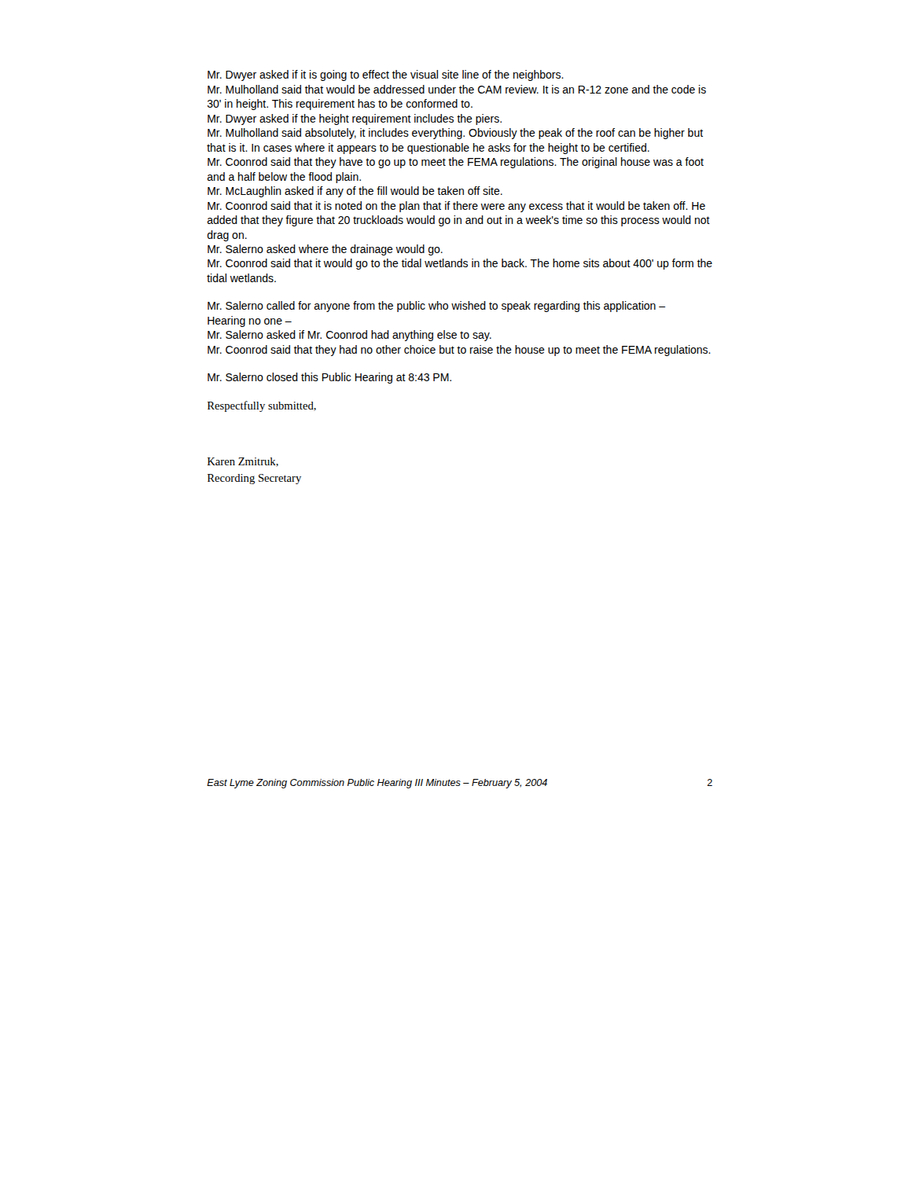Mr. Dwyer asked if it is going to effect the visual site line of the neighbors.
Mr. Mulholland said that would be addressed under the CAM review. It is an R-12 zone and the code is 30' in height. This requirement has to be conformed to.
Mr. Dwyer asked if the height requirement includes the piers.
Mr. Mulholland said absolutely, it includes everything. Obviously the peak of the roof can be higher but that is it. In cases where it appears to be questionable he asks for the height to be certified.
Mr. Coonrod said that they have to go up to meet the FEMA regulations. The original house was a foot and a half below the flood plain.
Mr. McLaughlin asked if any of the fill would be taken off site.
Mr. Coonrod said that it is noted on the plan that if there were any excess that it would be taken off. He added that they figure that 20 truckloads would go in and out in a week's time so this process would not drag on.
Mr. Salerno asked where the drainage would go.
Mr. Coonrod said that it would go to the tidal wetlands in the back. The home sits about 400' up form the tidal wetlands.
Mr. Salerno called for anyone from the public who wished to speak regarding this application –
Hearing no one –
Mr. Salerno asked if Mr. Coonrod had anything else to say.
Mr. Coonrod said that they had no other choice but to raise the house up to meet the FEMA regulations.
Mr. Salerno closed this Public Hearing at 8:43 PM.
Respectfully submitted,
Karen Zmitruk,
Recording Secretary
East Lyme Zoning Commission Public Hearing III Minutes – February 5, 2004 2